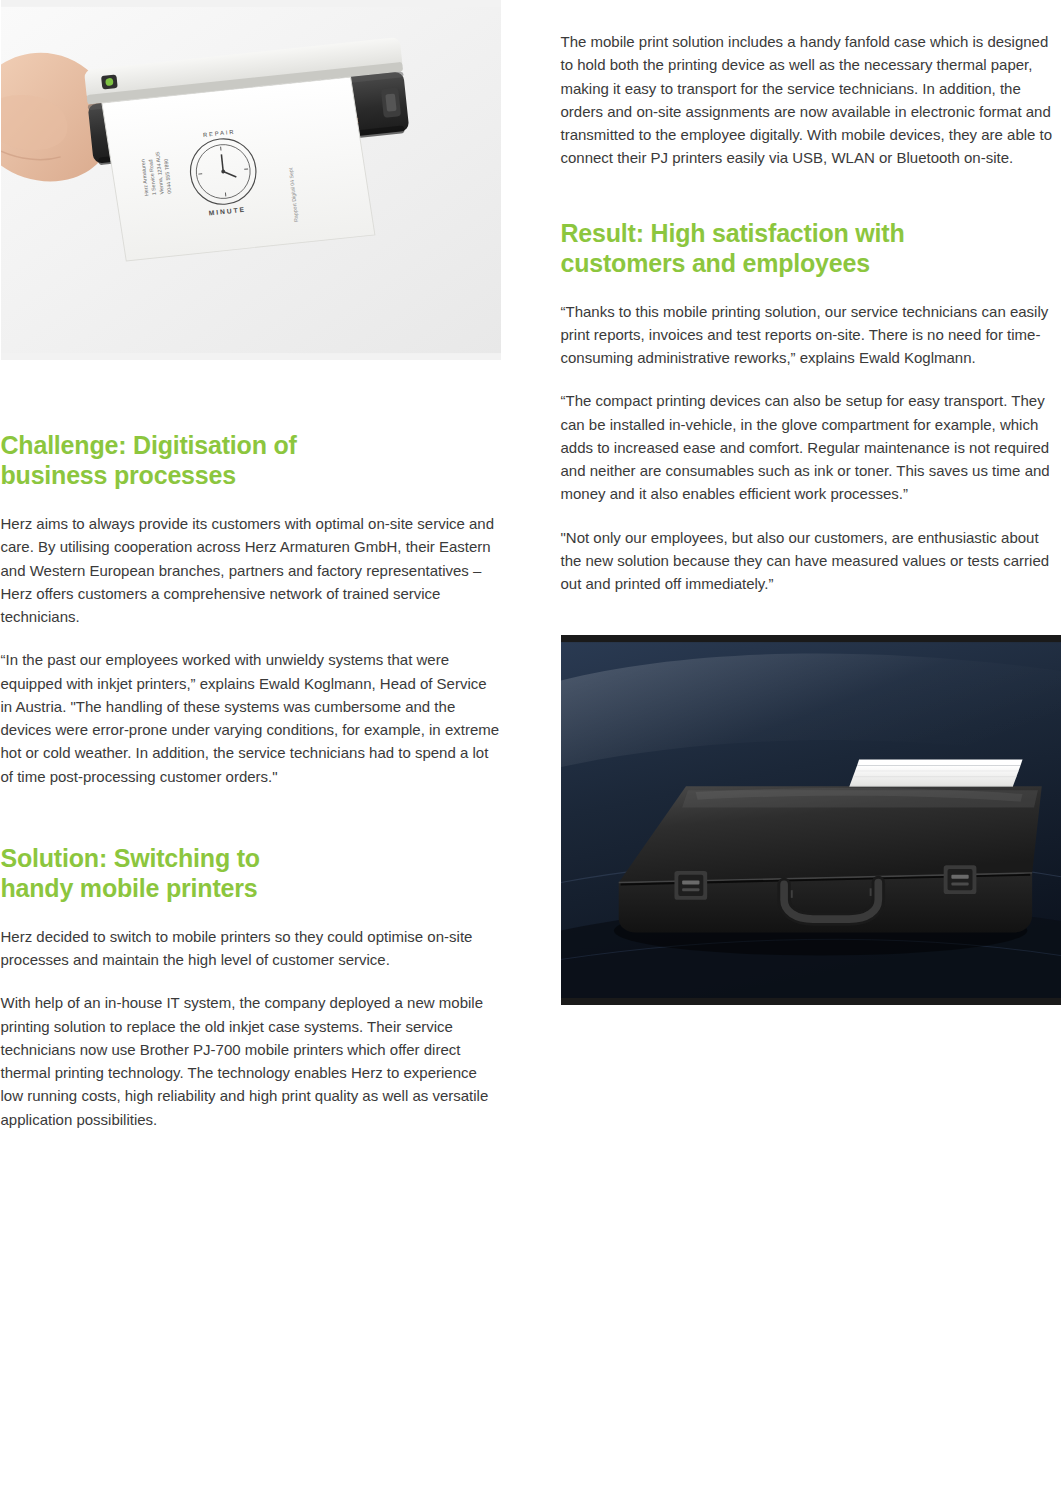brother PocketJet Herz Armaturen 1 Service Road Vienna, 1234 AUS 0044 555 7890 REPAIR MINUTE Rapport Digital 04 Sept
Challenge: Digitisation of
business processes
Herz aims to always provide its customers with optimal on-site service and care. By utilising cooperation across Herz Armaturen GmbH, their Eastern and Western European branches, partners and factory representatives – Herz offers customers a comprehensive network of trained service technicians.
“In the past our employees worked with unwieldy systems that were equipped with inkjet printers,” explains Ewald Koglmann, Head of Service in Austria. "The handling of these systems was cumbersome and the devices were error-prone under varying conditions, for example, in extreme hot or cold weather. In addition, the service technicians had to spend a lot of time post-processing customer orders."
Solution: Switching to
handy mobile printers
Herz decided to switch to mobile printers so they could optimise on-site processes and maintain the high level of customer service.
With help of an in-house IT system, the company deployed a new mobile printing solution to replace the old inkjet case systems. Their service technicians now use Brother PJ-700 mobile printers which offer direct thermal printing technology. The technology enables Herz to experience low running costs, high reliability and high print quality as well as versatile application possibilities.
The mobile print solution includes a handy fanfold case which is designed to hold both the printing device as well as the necessary thermal paper, making it easy to transport for the service technicians. In addition, the orders and on-site assignments are now available in electronic format and transmitted to the employee digitally. With mobile devices, they are able to connect their PJ printers easily via USB, WLAN or Bluetooth on-site.
Result: High satisfaction with
customers and employees
“Thanks to this mobile printing solution, our service technicians can easily print reports, invoices and test reports on-site. There is no need for time-consuming administrative reworks,” explains Ewald Koglmann.
“The compact printing devices can also be setup for easy transport. They can be installed in-vehicle, in the glove compartment for example, which adds to increased ease and comfort. Regular maintenance is not required and neither are consumables such as ink or toner. This saves us time and money and it also enables efficient work processes.”
"Not only our employees, but also our customers, are enthusiastic about the new solution because they can have measured values or tests carried out and printed off immediately.”